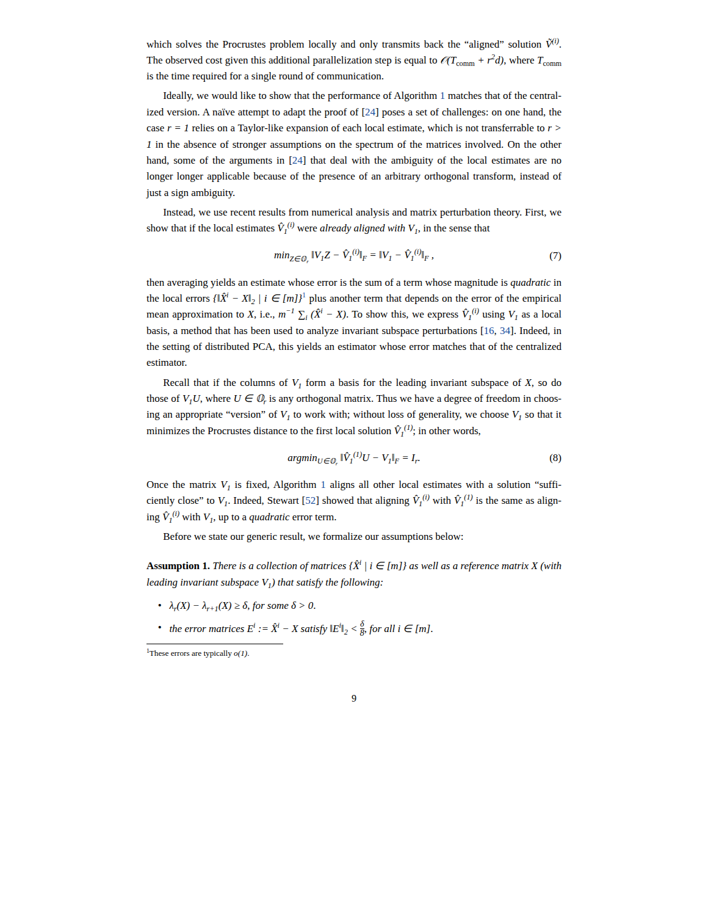which solves the Procrustes problem locally and only transmits back the “aligned” solution Ṽ(i). The observed cost given this additional parallelization step is equal to 𝒪(Tcomm + r2d), where Tcomm is the time required for a single round of communication.
Ideally, we would like to show that the performance of Algorithm 1 matches that of the centralized version. A naïve attempt to adapt the proof of [24] poses a set of challenges: on one hand, the case r = 1 relies on a Taylor-like expansion of each local estimate, which is not transferrable to r > 1 in the absence of stronger assumptions on the spectrum of the matrices involved. On the other hand, some of the arguments in [24] that deal with the ambiguity of the local estimates are no longer longer applicable because of the presence of an arbitrary orthogonal transform, instead of just a sign ambiguity.
Instead, we use recent results from numerical analysis and matrix perturbation theory. First, we show that if the local estimates V̂1(i) were already aligned with V1, in the sense that
minZ∈𝕆r ‖V1Z − V̂1(i)‖F = ‖V1 − V̂1(i)‖F , (7)
then averaging yields an estimate whose error is the sum of a term whose magnitude is quadratic in the local errors {‖X̂i − X‖2 | i ∈ [m]}1 plus another term that depends on the error of the empirical mean approximation to X, i.e., m−1 ∑i (X̂i − X). To show this, we express V̂1(i) using V1 as a local basis, a method that has been used to analyze invariant subspace perturbations [16, 34]. Indeed, in the setting of distributed PCA, this yields an estimator whose error matches that of the centralized estimator.
Recall that if the columns of V1 form a basis for the leading invariant subspace of X, so do those of V1U, where U ∈ 𝕆r is any orthogonal matrix. Thus we have a degree of freedom in choosing an appropriate “version” of V1 to work with; without loss of generality, we choose V1 so that it minimizes the Procrustes distance to the first local solution V̂1(1); in other words,
argminU∈𝕆r ‖V̂1(1)U − V1‖F = Ir. (8)
Once the matrix V1 is fixed, Algorithm 1 aligns all other local estimates with a solution “sufficiently close” to V1. Indeed, Stewart [52] showed that aligning V̂1(i) with V̂1(1) is the same as aligning V̂1(i) with V1, up to a quadratic error term.
Before we state our generic result, we formalize our assumptions below:
Assumption 1. There is a collection of matrices {X̂i | i ∈ [m]} as well as a reference matrix X (with leading invariant subspace V1) that satisfy the following:
λr(X) − λr+1(X) ≥ δ, for some δ > 0.
the error matrices Ei := X̂i − X satisfy ‖Ei‖2 < δ 8, for all i ∈ [m].
1These errors are typically o(1).
9